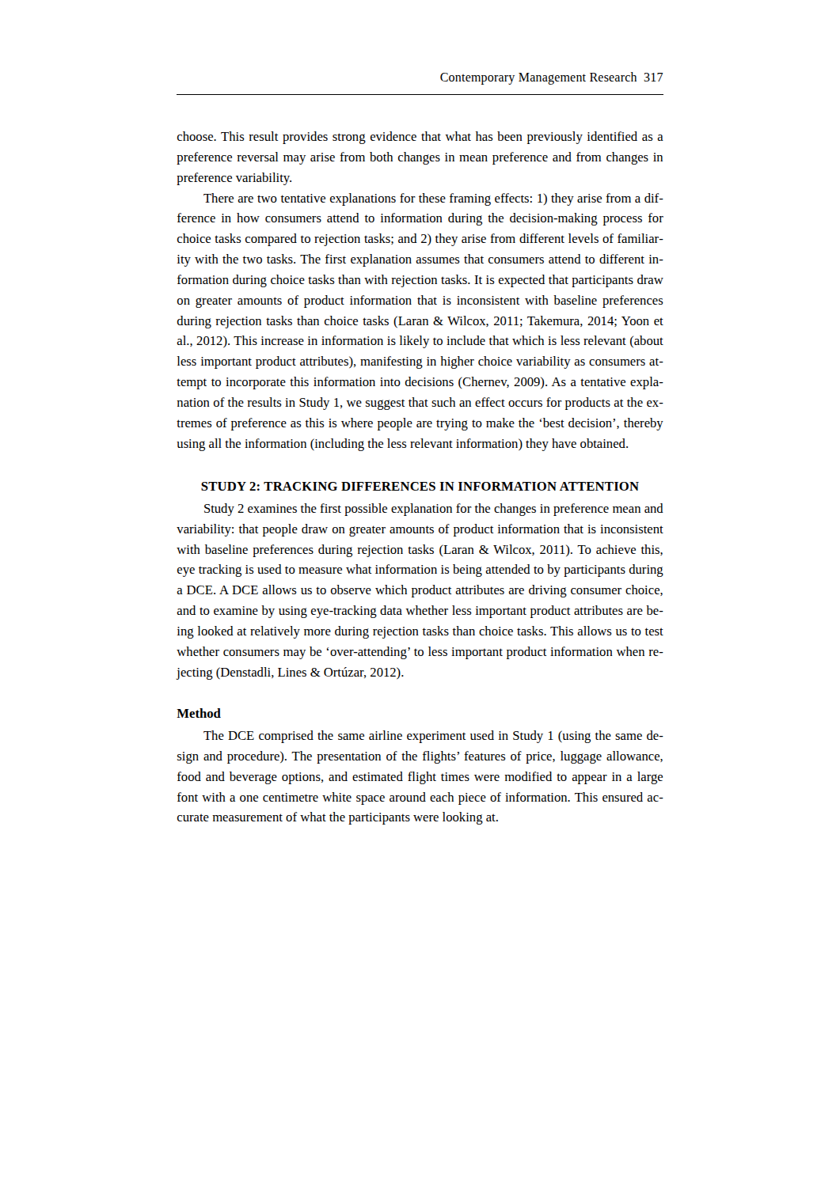Contemporary Management Research 317
choose. This result provides strong evidence that what has been previously identified as a preference reversal may arise from both changes in mean preference and from changes in preference variability.
There are two tentative explanations for these framing effects: 1) they arise from a difference in how consumers attend to information during the decision-making process for choice tasks compared to rejection tasks; and 2) they arise from different levels of familiarity with the two tasks. The first explanation assumes that consumers attend to different information during choice tasks than with rejection tasks. It is expected that participants draw on greater amounts of product information that is inconsistent with baseline preferences during rejection tasks than choice tasks (Laran & Wilcox, 2011; Takemura, 2014; Yoon et al., 2012). This increase in information is likely to include that which is less relevant (about less important product attributes), manifesting in higher choice variability as consumers attempt to incorporate this information into decisions (Chernev, 2009). As a tentative explanation of the results in Study 1, we suggest that such an effect occurs for products at the extremes of preference as this is where people are trying to make the ‘best decision’, thereby using all the information (including the less relevant information) they have obtained.
STUDY 2: TRACKING DIFFERENCES IN INFORMATION ATTENTION
Study 2 examines the first possible explanation for the changes in preference mean and variability: that people draw on greater amounts of product information that is inconsistent with baseline preferences during rejection tasks (Laran & Wilcox, 2011). To achieve this, eye tracking is used to measure what information is being attended to by participants during a DCE. A DCE allows us to observe which product attributes are driving consumer choice, and to examine by using eye-tracking data whether less important product attributes are being looked at relatively more during rejection tasks than choice tasks. This allows us to test whether consumers may be ‘over-attending’ to less important product information when rejecting (Denstadli, Lines & Ortúzar, 2012).
Method
The DCE comprised the same airline experiment used in Study 1 (using the same design and procedure). The presentation of the flights’ features of price, luggage allowance, food and beverage options, and estimated flight times were modified to appear in a large font with a one centimetre white space around each piece of information. This ensured accurate measurement of what the participants were looking at.